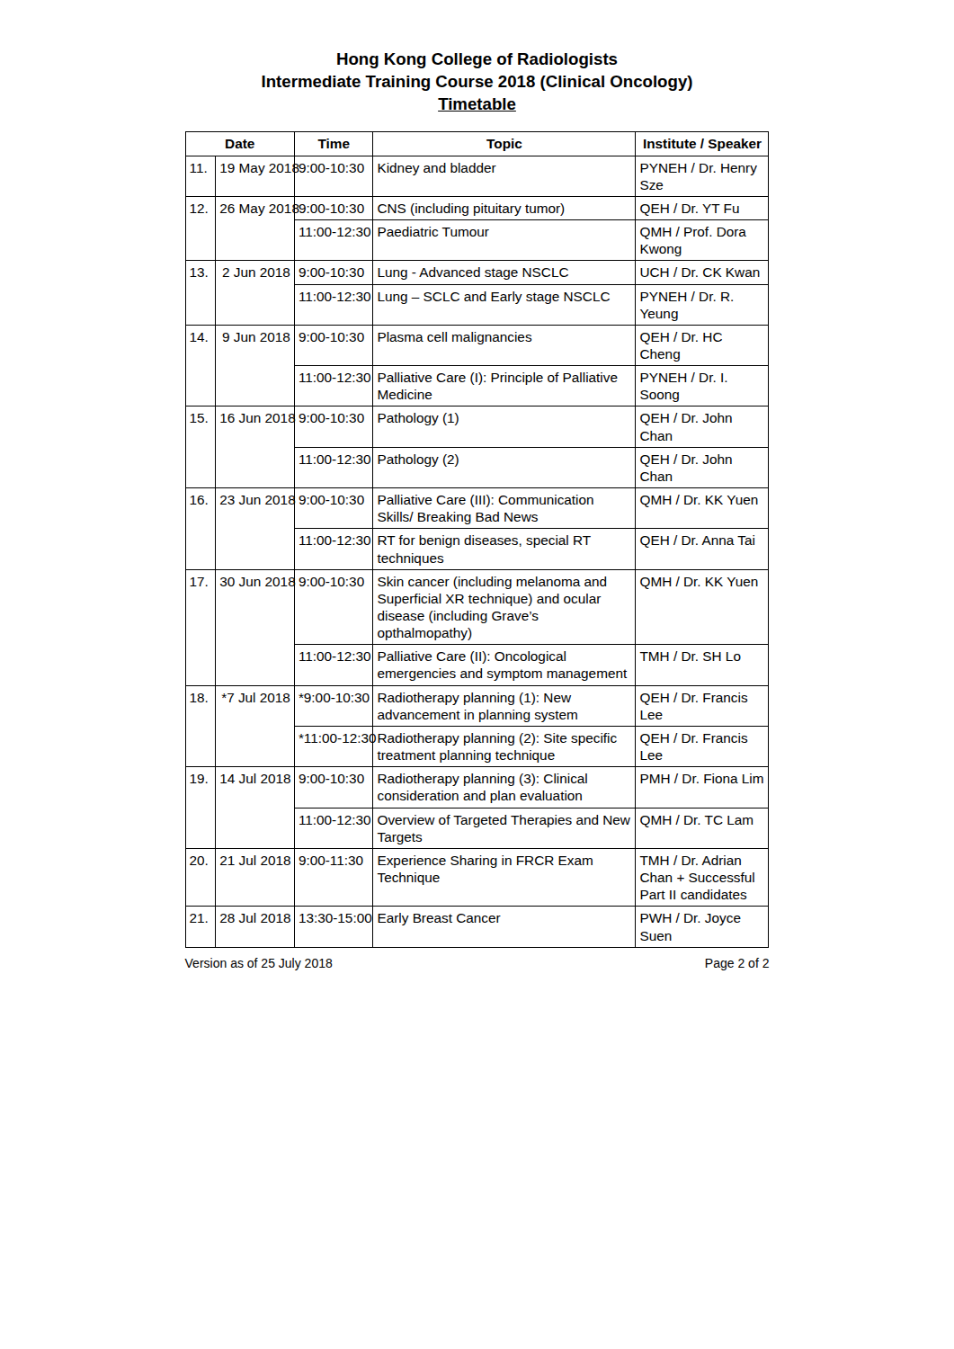Hong Kong College of Radiologists
Intermediate Training Course 2018 (Clinical Oncology)
Timetable
| Date | Time | Topic | Institute / Speaker |
| --- | --- | --- | --- |
| 11. | 19 May 2018 | 9:00-10:30 | Kidney and bladder | PYNEH / Dr. Henry Sze |
| 12. | 26 May 2018 | 9:00-10:30 | CNS (including pituitary tumor) | QEH / Dr. YT Fu |
| 11:00-12:30 | Paediatric Tumour | QMH / Prof. Dora Kwong |
| 13. | 2 Jun 2018 | 9:00-10:30 | Lung - Advanced stage NSCLC | UCH / Dr. CK Kwan |
| 11:00-12:30 | Lung – SCLC and Early stage NSCLC | PYNEH / Dr. R. Yeung |
| 14. | 9 Jun 2018 | 9:00-10:30 | Plasma cell malignancies | QEH / Dr. HC Cheng |
| 11:00-12:30 | Palliative Care (I): Principle of Palliative Medicine | PYNEH / Dr. I. Soong |
| 15. | 16 Jun 2018 | 9:00-10:30 | Pathology (1) | QEH / Dr. John Chan |
| 11:00-12:30 | Pathology (2) | QEH / Dr. John Chan |
| 16. | 23 Jun 2018 | 9:00-10:30 | Palliative Care (III): Communication Skills/ Breaking Bad News | QMH / Dr. KK Yuen |
| 11:00-12:30 | RT for benign diseases, special RT techniques | QEH / Dr. Anna Tai |
| 17. | 30 Jun 2018 | 9:00-10:30 | Skin cancer (including melanoma and Superficial XR technique) and ocular disease (including Grave’s opthalmopathy) | QMH / Dr. KK Yuen |
| 11:00-12:30 | Palliative Care (II): Oncological emergencies and symptom management | TMH / Dr. SH Lo |
| 18. | *7 Jul 2018 | *9:00-10:30 | Radiotherapy planning (1): New advancement in planning system | QEH / Dr. Francis Lee |
| *11:00-12:30 | Radiotherapy planning (2): Site specific treatment planning technique | QEH / Dr. Francis Lee |
| 19. | 14 Jul 2018 | 9:00-10:30 | Radiotherapy planning (3): Clinical consideration and plan evaluation | PMH / Dr. Fiona Lim |
| 11:00-12:30 | Overview of Targeted Therapies and New Targets | QMH / Dr. TC Lam |
| 20. | 21 Jul 2018 | 9:00-11:30 | Experience Sharing in FRCR Exam Technique | TMH / Dr. Adrian Chan + Successful Part II candidates |
| 21. | 28 Jul 2018 | 13:30-15:00 | Early Breast Cancer | PWH / Dr. Joyce Suen |
Version as of 25 July 2018 Page 2 of 2